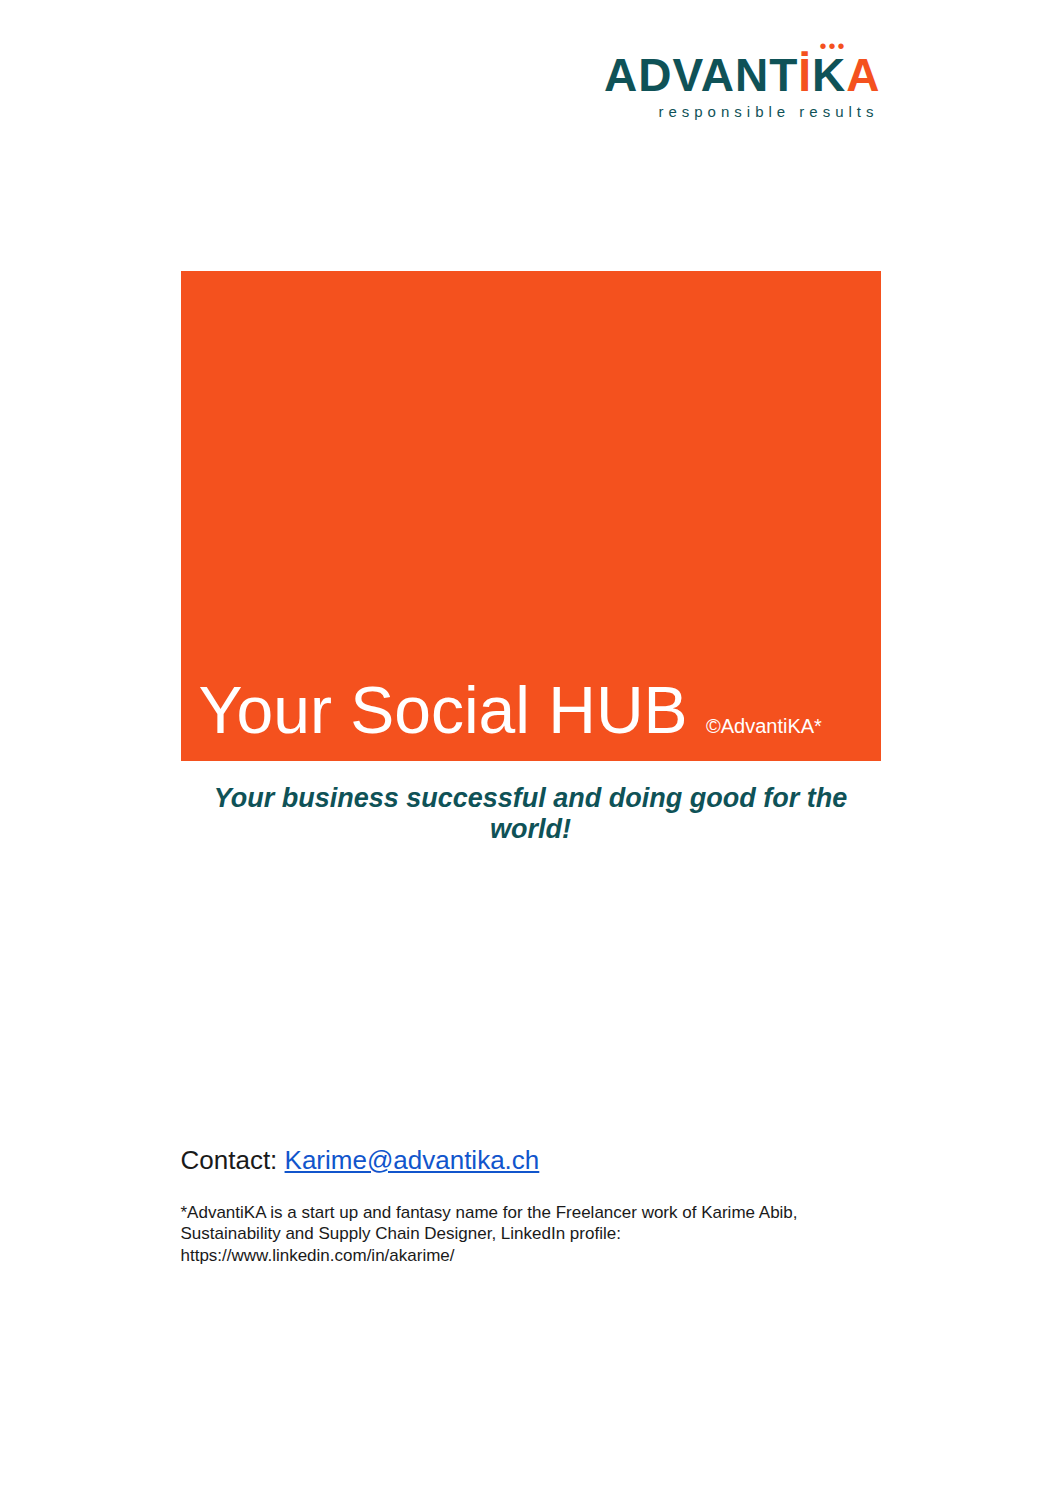•••
ADVANTİKA
responsible results
Your Social HUB ©AdvantiKA*
Your business successful and doing good for the world!
Contact: Karime@advantika.ch
*AdvantiKA is a start up and fantasy name for the Freelancer work of Karime Abib, Sustainability and Supply Chain Designer, LinkedIn profile:
https://www.linkedin.com/in/akarime/